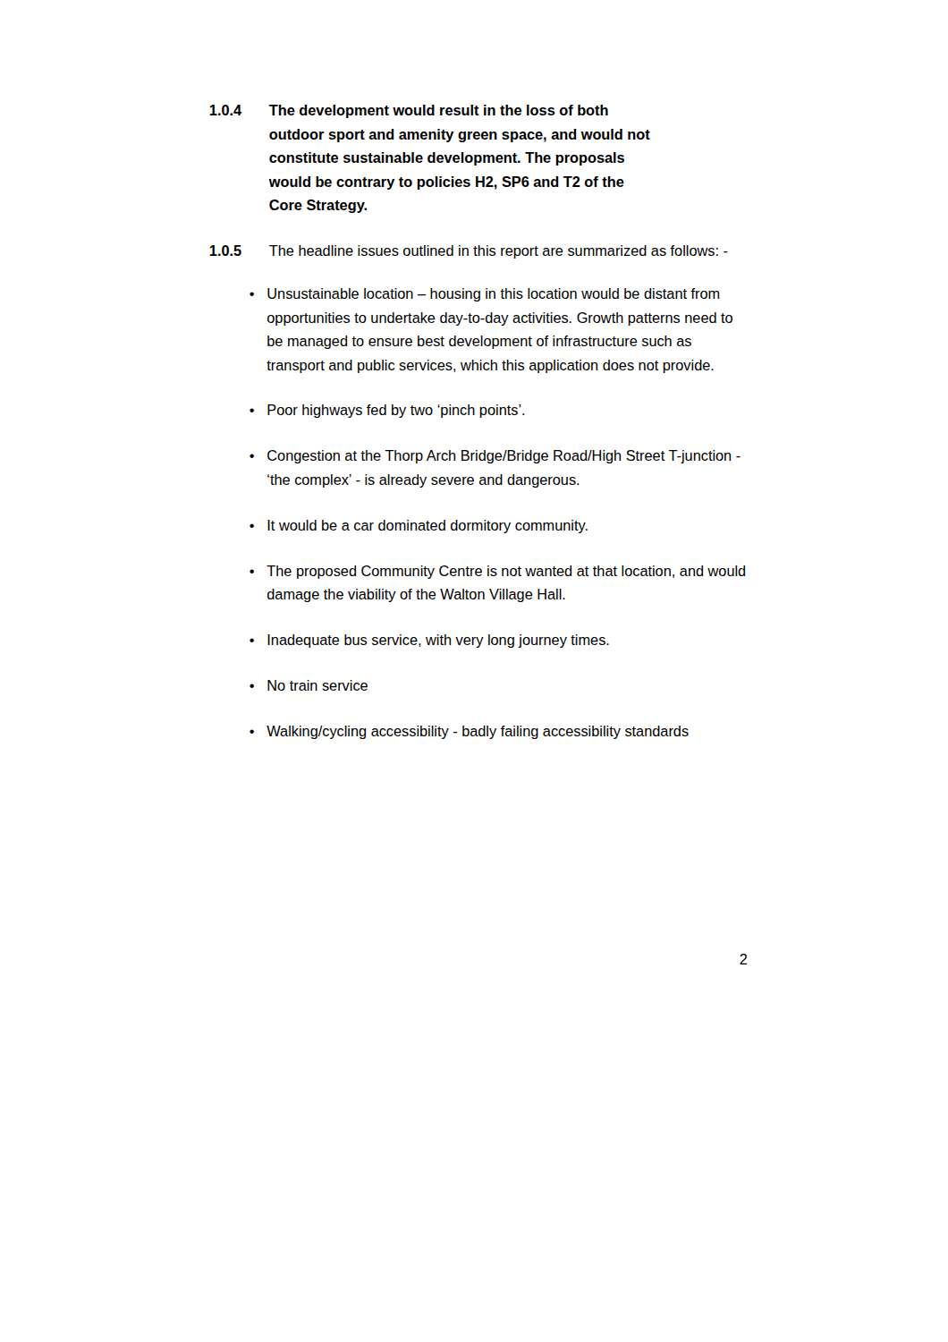1.0.4
The development would result in the loss of both outdoor sport and amenity green space, and would not constitute sustainable development. The proposals would be contrary to policies H2, SP6 and T2 of the Core Strategy.
1.0.5
The headline issues outlined in this report are summarized as follows: -
Unsustainable location – housing in this location would be distant from opportunities to undertake day-to-day activities. Growth patterns need to be managed to ensure best development of infrastructure such as transport and public services, which this application does not provide.
Poor highways fed by two ‘pinch points’.
Congestion at the Thorp Arch Bridge/Bridge Road/High Street T-junction - ‘the complex’ - is already severe and dangerous.
It would be a car dominated dormitory community.
The proposed Community Centre is not wanted at that location, and would damage the viability of the Walton Village Hall.
Inadequate bus service, with very long journey times.
No train service
Walking/cycling accessibility - badly failing accessibility standards
2